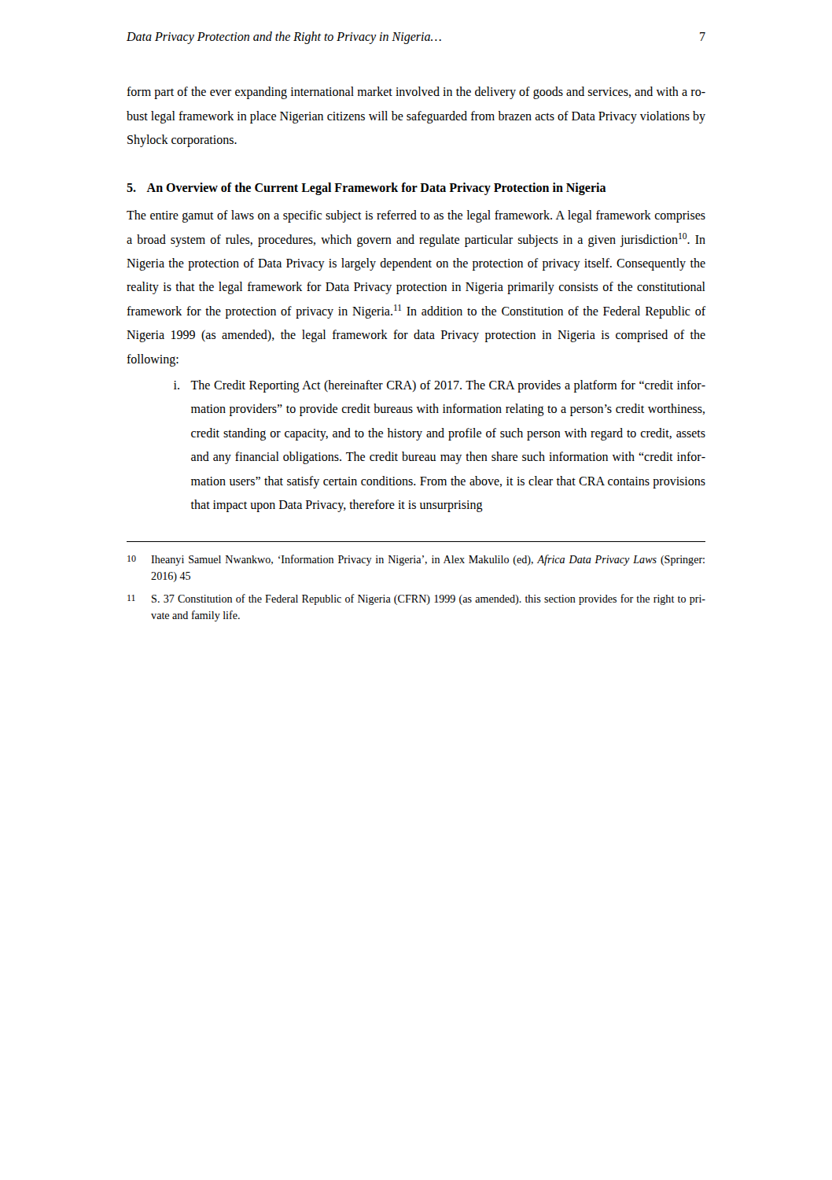Data Privacy Protection and the Right to Privacy in Nigeria… 7
form part of the ever expanding international market involved in the delivery of goods and services, and with a robust legal framework in place Nigerian citizens will be safeguarded from brazen acts of Data Privacy violations by Shylock corporations.
5. An Overview of the Current Legal Framework for Data Privacy Protection in Nigeria
The entire gamut of laws on a specific subject is referred to as the legal framework. A legal framework comprises a broad system of rules, procedures, which govern and regulate particular subjects in a given jurisdiction10. In Nigeria the protection of Data Privacy is largely dependent on the protection of privacy itself. Consequently the reality is that the legal framework for Data Privacy protection in Nigeria primarily consists of the constitutional framework for the protection of privacy in Nigeria.11 In addition to the Constitution of the Federal Republic of Nigeria 1999 (as amended), the legal framework for data Privacy protection in Nigeria is comprised of the following:
The Credit Reporting Act (hereinafter CRA) of 2017. The CRA provides a platform for “credit information providers” to provide credit bureaus with information relating to a person’s credit worthiness, credit standing or capacity, and to the history and profile of such person with regard to credit, assets and any financial obligations. The credit bureau may then share such information with “credit information users” that satisfy certain conditions. From the above, it is clear that CRA contains provisions that impact upon Data Privacy, therefore it is unsurprising
10 Iheanyi Samuel Nwankwo, ‘Information Privacy in Nigeria’, in Alex Makulilo (ed), Africa Data Privacy Laws (Springer: 2016) 45
11 S. 37 Constitution of the Federal Republic of Nigeria (CFRN) 1999 (as amended). this section provides for the right to private and family life.